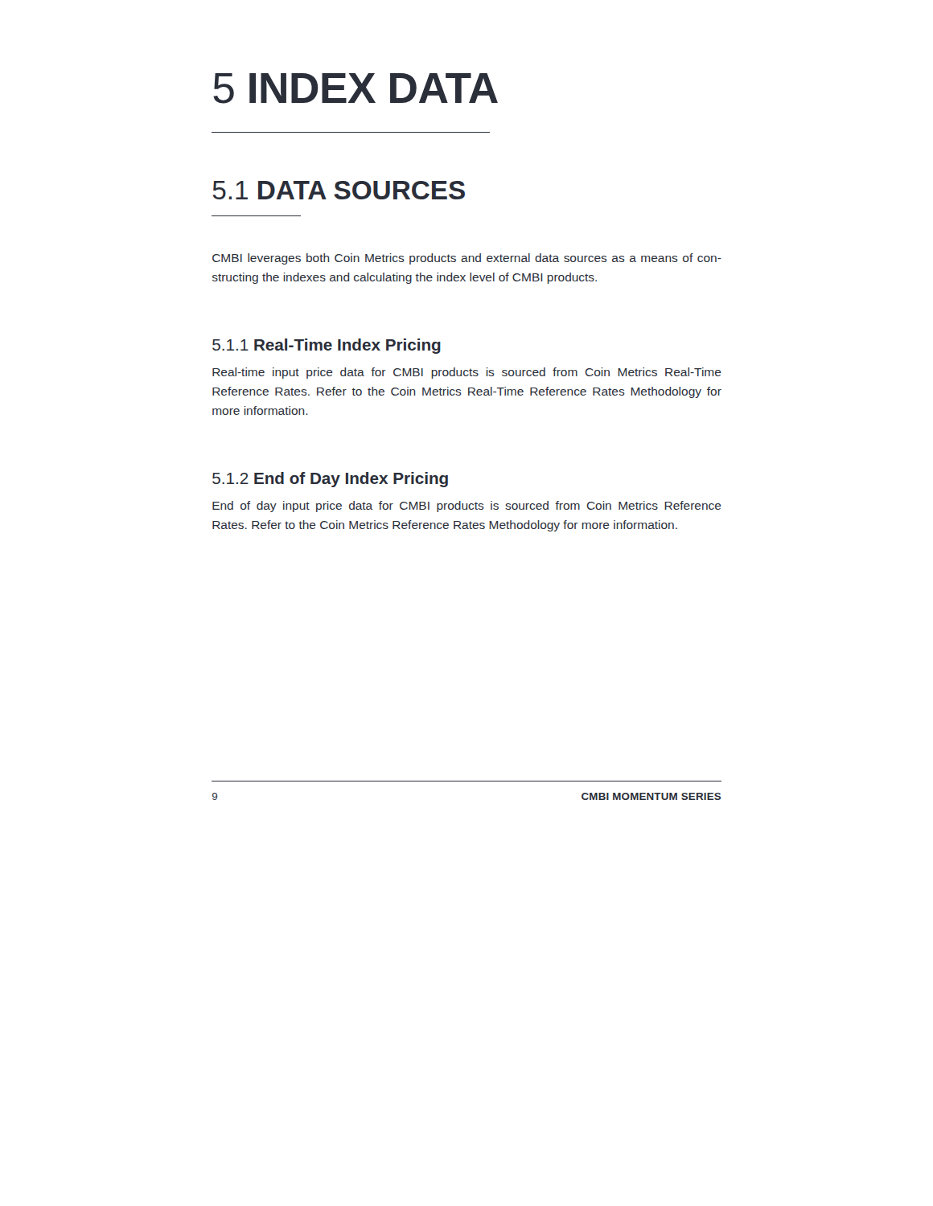5 INDEX DATA
5.1 DATA SOURCES
CMBI leverages both Coin Metrics products and external data sources as a means of constructing the indexes and calculating the index level of CMBI products.
5.1.1 Real-Time Index Pricing
Real-time input price data for CMBI products is sourced from Coin Metrics Real-Time Reference Rates. Refer to the Coin Metrics Real-Time Reference Rates Methodology for more information.
5.1.2 End of Day Index Pricing
End of day input price data for CMBI products is sourced from Coin Metrics Reference Rates. Refer to the Coin Metrics Reference Rates Methodology for more information.
9 CMBI MOMENTUM SERIES